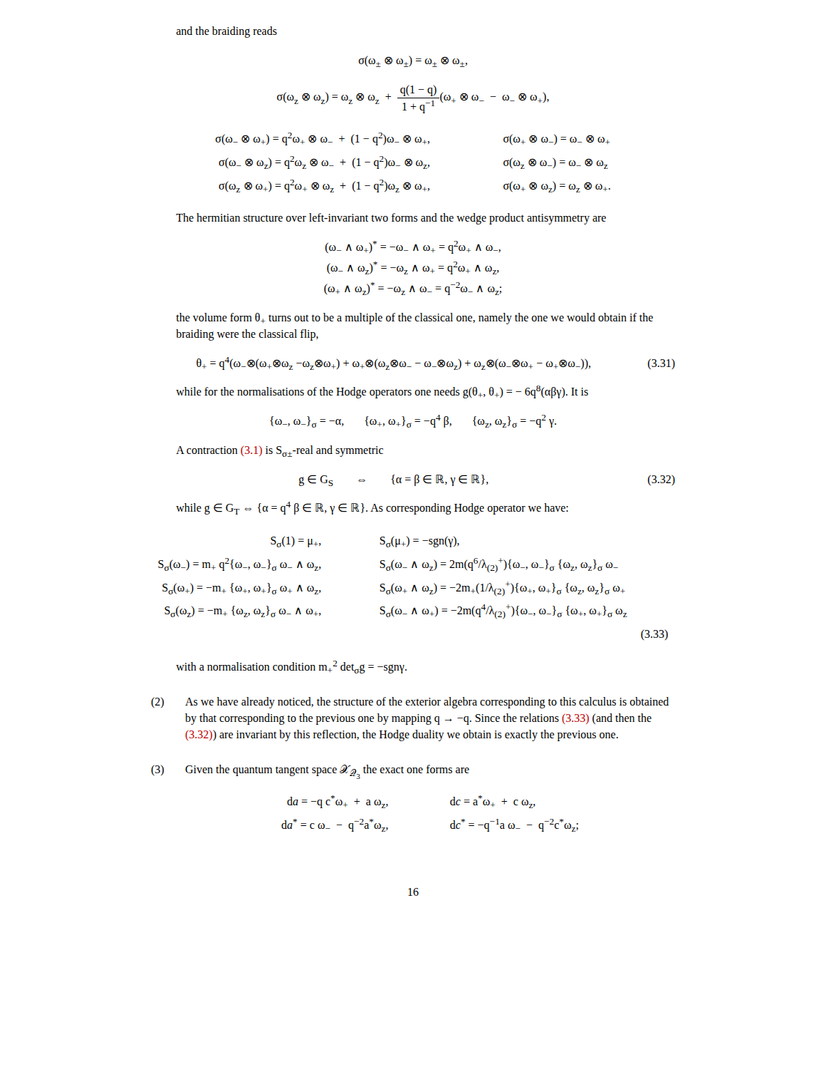and the braiding reads
σ(ω± ⊗ ω±) = ω± ⊗ ω±,
σ(ωz ⊗ ωz) = ωz ⊗ ωz + q(1 − q) 1 + q−1(ω+ ⊗ ω− − ω− ⊗ ω+),
| σ(ω − ⊗ ω + ) = q 2 ω + ⊗ ω − + (1 − q 2 )ω − ⊗ ω + , | | σ(ω + ⊗ ω − ) = ω − ⊗ ω + |
| σ(ω − ⊗ ω z ) = q 2 ω z ⊗ ω − + (1 − q 2 )ω − ⊗ ω z , | | σ(ω z ⊗ ω − ) = ω − ⊗ ω z |
| σ(ω z ⊗ ω + ) = q 2 ω + ⊗ ω z + (1 − q 2 )ω z ⊗ ω + , | | σ(ω + ⊗ ω z ) = ω z ⊗ ω + . |
The hermitian structure over left-invariant two forms and the wedge product antisymmetry are
(ω− ∧ ω+)* = −ω− ∧ ω+ = q2ω+ ∧ ω−, (ω− ∧ ωz)* = −ωz ∧ ω+ = q2ω+ ∧ ωz, (ω+ ∧ ωz)* = −ωz ∧ ω− = q−2ω− ∧ ωz;
the volume form θ+ turns out to be a multiple of the classical one, namely the one we would obtain if the braiding were the classical flip,
θ+ = q4(ω−⊗(ω+⊗ωz −ωz⊗ω+) + ω+⊗(ωz⊗ω− − ω−⊗ωz) + ωz⊗(ω−⊗ω+ − ω+⊗ω−)),
(3.31)
while for the normalisations of the Hodge operators one needs g(θ+, θ+) = − 6q8(αβγ). It is
{ω−, ω−}σ = −α, {ω+, ω+}σ = −q4 β, {ωz, ωz}σ = −q2 γ.
A contraction (3.1) is Sσ±-real and symmetric
g ∈ GS ⇔ {α = β ∈ ℝ, γ ∈ ℝ},
(3.32)
while g ∈ GT ⇔ {α = q4 β ∈ ℝ, γ ∈ ℝ}. As corresponding Hodge operator we have:
| S σ (1) = μ + , | | S σ (μ + ) = −sgn(γ), | |
| S σ (ω − ) = m + q 2 {ω − , ω − } σ ω − ∧ ω z , | | S σ (ω − ∧ ω z ) = 2m(q 6 /λ (2) + ){ω − , ω − } σ {ω z , ω z } σ ω − | |
| S σ (ω + ) = −m + {ω + , ω + } σ ω + ∧ ω z , | | S σ (ω + ∧ ω z ) = −2m + (1/λ (2) + ){ω + , ω + } σ {ω z , ω z } σ ω + | |
| S σ (ω z ) = −m + {ω z , ω z } σ ω − ∧ ω + , | | S σ (ω − ∧ ω + ) = −2m(q 4 /λ (2) + ){ω − , ω − } σ {ω + , ω + } σ ω z | |
| | | | (3.33) |
with a normalisation condition m+2 detσg = −sgnγ.
(2) As we have already noticed, the structure of the exterior algebra corresponding to this calculus is obtained by that corresponding to the previous one by mapping q → −q. Since the relations (3.33) (and then the (3.32)) are invariant by this reflection, the Hodge duality we obtain is exactly the previous one.
(3) Given the quantum tangent space 𝒳𝒬3 the exact one forms are
| d a = −q c * ω + + a ω z , | | d c = a * ω + + c ω z , |
| d a * = c ω − − q −2 a * ω z , | | d c * = −q −1 a ω − − q −2 c * ω z ; |
16